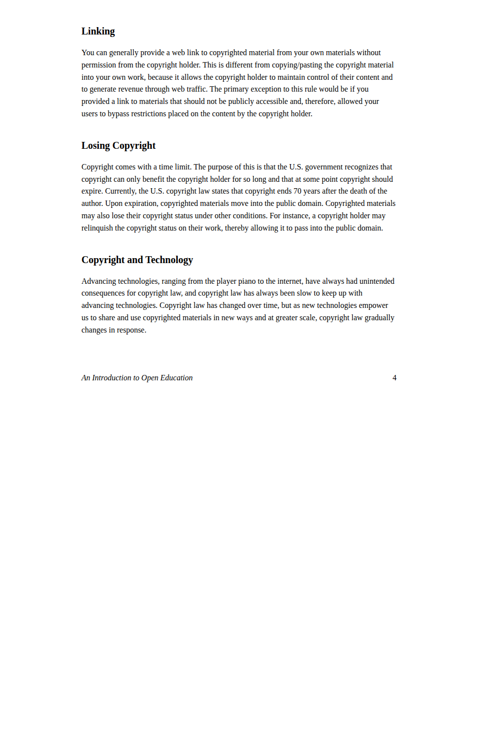Linking
You can generally provide a web link to copyrighted material from your own materials without permission from the copyright holder. This is different from copying/pasting the copyright material into your own work, because it allows the copyright holder to maintain control of their content and to generate revenue through web traffic. The primary exception to this rule would be if you provided a link to materials that should not be publicly accessible and, therefore, allowed your users to bypass restrictions placed on the content by the copyright holder.
Losing Copyright
Copyright comes with a time limit. The purpose of this is that the U.S. government recognizes that copyright can only benefit the copyright holder for so long and that at some point copyright should expire. Currently, the U.S. copyright law states that copyright ends 70 years after the death of the author. Upon expiration, copyrighted materials move into the public domain. Copyrighted materials may also lose their copyright status under other conditions. For instance, a copyright holder may relinquish the copyright status on their work, thereby allowing it to pass into the public domain.
Copyright and Technology
Advancing technologies, ranging from the player piano to the internet, have always had unintended consequences for copyright law, and copyright law has always been slow to keep up with advancing technologies. Copyright law has changed over time, but as new technologies empower us to share and use copyrighted materials in new ways and at greater scale, copyright law gradually changes in response.
An Introduction to Open Education 4